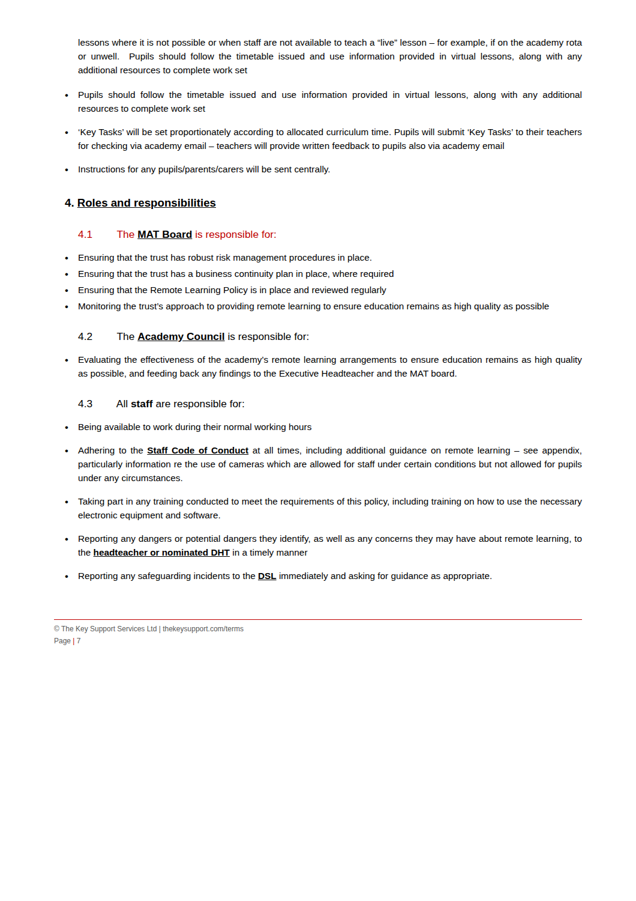lessons where it is not possible or when staff are not available to teach a “live” lesson – for example, if on the academy rota or unwell. Pupils should follow the timetable issued and use information provided in virtual lessons, along with any additional resources to complete work set
Pupils should follow the timetable issued and use information provided in virtual lessons, along with any additional resources to complete work set
‘Key Tasks’ will be set proportionately according to allocated curriculum time. Pupils will submit ‘Key Tasks’ to their teachers for checking via academy email – teachers will provide written feedback to pupils also via academy email
Instructions for any pupils/parents/carers will be sent centrally.
4. Roles and responsibilities
4.1 The MAT Board is responsible for:
Ensuring that the trust has robust risk management procedures in place.
Ensuring that the trust has a business continuity plan in place, where required
Ensuring that the Remote Learning Policy is in place and reviewed regularly
Monitoring the trust’s approach to providing remote learning to ensure education remains as high quality as possible
4.2 The Academy Council is responsible for:
Evaluating the effectiveness of the academy’s remote learning arrangements to ensure education remains as high quality as possible, and feeding back any findings to the Executive Headteacher and the MAT board.
4.3 All staff are responsible for:
Being available to work during their normal working hours
Adhering to the Staff Code of Conduct at all times, including additional guidance on remote learning – see appendix, particularly information re the use of cameras which are allowed for staff under certain conditions but not allowed for pupils under any circumstances.
Taking part in any training conducted to meet the requirements of this policy, including training on how to use the necessary electronic equipment and software.
Reporting any dangers or potential dangers they identify, as well as any concerns they may have about remote learning, to the headteacher or nominated DHT in a timely manner
Reporting any safeguarding incidents to the DSL immediately and asking for guidance as appropriate.
© The Key Support Services Ltd | thekeysupport.com/terms
Page | 7